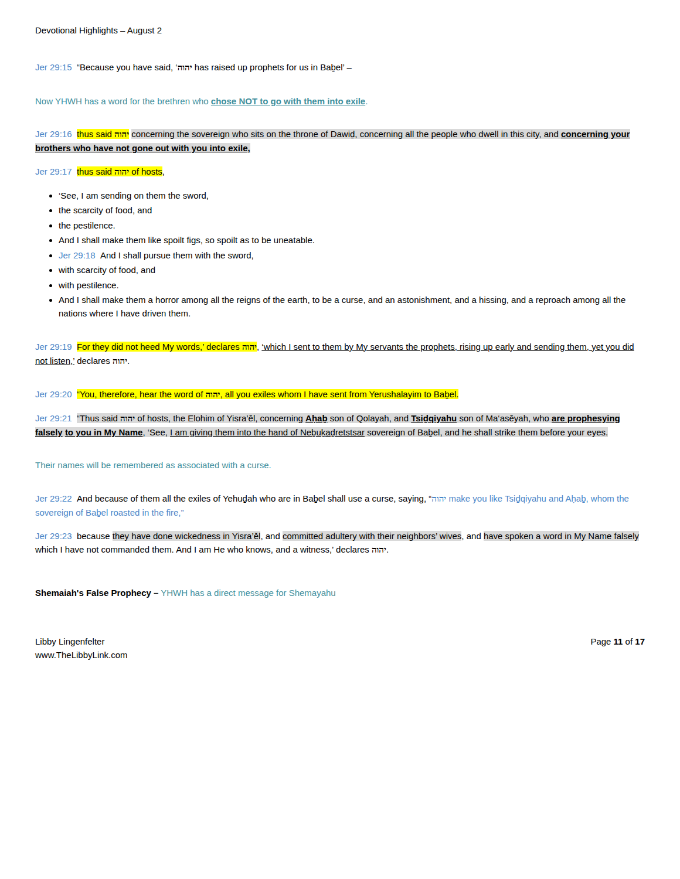Devotional Highlights – August 2
Jer 29:15 “Because you have said, ‘יהוה has raised up prophets for us in Baḇel’ –
Now YHWH has a word for the brethren who chose NOT to go with them into exile.
Jer 29:16 thus said יהוה concerning the sovereign who sits on the throne of Dawiḏ, concerning all the people who dwell in this city, and concerning your brothers who have not gone out with you into exile,
Jer 29:17 thus said יהוה of hosts,
‘See, I am sending on them the sword,
the scarcity of food, and
the pestilence.
And I shall make them like spoilt figs, so spoilt as to be uneatable.
Jer 29:18 And I shall pursue them with the sword,
with scarcity of food, and
with pestilence.
And I shall make them a horror among all the reigns of the earth, to be a curse, and an astonishment, and a hissing, and a reproach among all the nations where I have driven them.
Jer 29:19 For they did not heed My words,’ declares יהוה, ‘which I sent to them by My servants the prophets, rising up early and sending them, yet you did not listen,’ declares יהוה.
Jer 29:20 “You, therefore, hear the word of יהוה, all you exiles whom I have sent from Yerushalayim to Baḇel.
Jer 29:21 “Thus said יהוה of hosts, the Elohim of Yisra’ěl, concerning Aḥaḇ son of Qolayah, and Tsiḏqiyahu son of Ma‘asěyah, who are prophesying falsely to you in My Name, ‘See, I am giving them into the hand of Neḇuḵaḏretstsar sovereign of Baḇel, and he shall strike them before your eyes.
Their names will be remembered as associated with a curse.
Jer 29:22 And because of them all the exiles of Yehuḏah who are in Baḇel shall use a curse, saying, “יהוה make you like Tsiḏqiyahu and Aḥaḇ, whom the sovereign of Baḇel roasted in the fire,”
Jer 29:23 because they have done wickedness in Yisra’ěl, and committed adultery with their neighbors’ wives, and have spoken a word in My Name falsely which I have not commanded them. And I am He who knows, and a witness,’ declares יהוה.
Shemaiah's False Prophecy – YHWH has a direct message for Shemayahu
Libby Lingenfelter
www.TheLibbyLink.com
Page 11 of 17